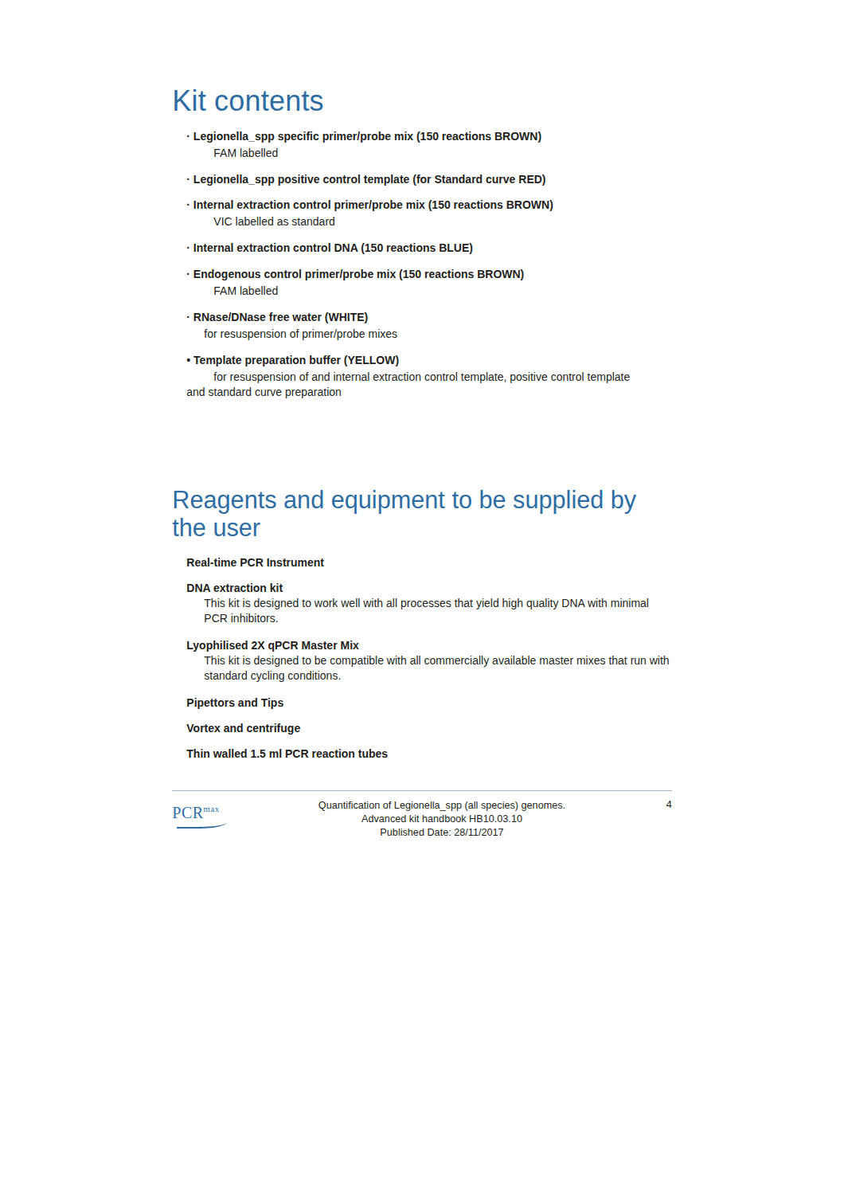Kit contents
· Legionella_spp specific primer/probe mix (150 reactions BROWN) FAM labelled
· Legionella_spp positive control template (for Standard curve RED)
· Internal extraction control primer/probe mix (150 reactions BROWN) VIC labelled as standard
· Internal extraction control DNA (150 reactions BLUE)
· Endogenous control primer/probe mix (150 reactions BROWN) FAM labelled
· RNase/DNase free water (WHITE) for resuspension of primer/probe mixes
• Template preparation buffer (YELLOW) for resuspension of and internal extraction control template, positive control template and standard curve preparation
Reagents and equipment to be supplied by the user
Real-time PCR Instrument
DNA extraction kit
This kit is designed to work well with all processes that yield high quality DNA with minimal PCR inhibitors.
Lyophilised 2X qPCR Master Mix
This kit is designed to be compatible with all commercially available master mixes that run with standard cycling conditions.
Pipettors and Tips
Vortex and centrifuge
Thin walled 1.5 ml PCR reaction tubes
PCRmax
Quantification of Legionella_spp (all species) genomes.
Advanced kit handbook HB10.03.10
Published Date: 28/11/2017
4